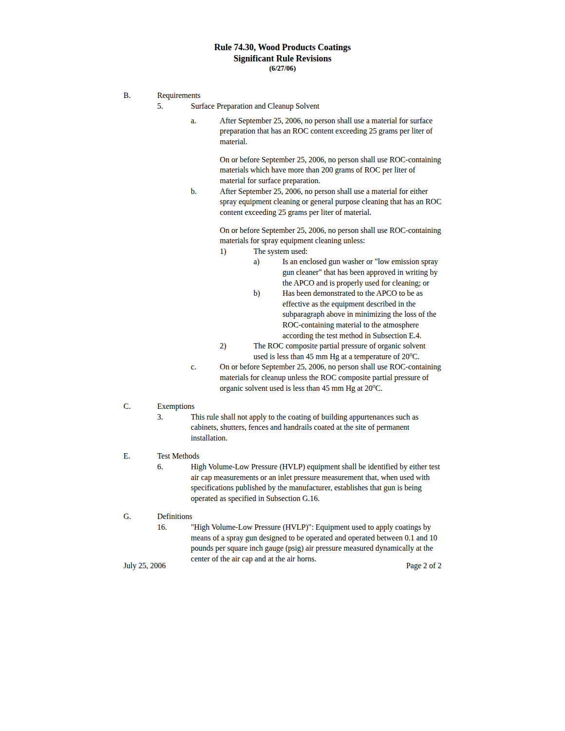Rule 74.30, Wood Products Coatings Significant Rule Revisions (6/27/06)
B.
Requirements
5.
Surface Preparation and Cleanup Solvent
a.
After September 25, 2006, no person shall use a material for surface preparation that has an ROC content exceeding 25 grams per liter of material.
On or before September 25, 2006, no person shall use ROC-containing materials which have more than 200 grams of ROC per liter of material for surface preparation.
b.
After September 25, 2006, no person shall use a material for either spray equipment cleaning or general purpose cleaning that has an ROC content exceeding 25 grams per liter of material.
On or before September 25, 2006, no person shall use ROC-containing materials for spray equipment cleaning unless:
1)
The system used:
a)
Is an enclosed gun washer or "low emission spray gun cleaner" that has been approved in writing by the APCO and is properly used for cleaning; or
b)
Has been demonstrated to the APCO to be as effective as the equipment described in the subparagraph above in minimizing the loss of the ROC-containing material to the atmosphere according the test method in Subsection E.4.
2)
The ROC composite partial pressure of organic solvent used is less than 45 mm Hg at a temperature of 20oC.
c.
On or before September 25, 2006, no person shall use ROC-containing materials for cleanup unless the ROC composite partial pressure of organic solvent used is less than 45 mm Hg at 20oC.
C.
Exemptions
3.
This rule shall not apply to the coating of building appurtenances such as cabinets, shutters, fences and handrails coated at the site of permanent installation.
E.
Test Methods
6.
High Volume-Low Pressure (HVLP) equipment shall be identified by either test air cap measurements or an inlet pressure measurement that, when used with specifications published by the manufacturer, establishes that gun is being operated as specified in Subsection G.16.
G.
Definitions
16.
"High Volume-Low Pressure (HVLP)": Equipment used to apply coatings by means of a spray gun designed to be operated and operated between 0.1 and 10 pounds per square inch gauge (psig) air pressure measured dynamically at the center of the air cap and at the air horns.
July 25, 2006 Page 2 of 2